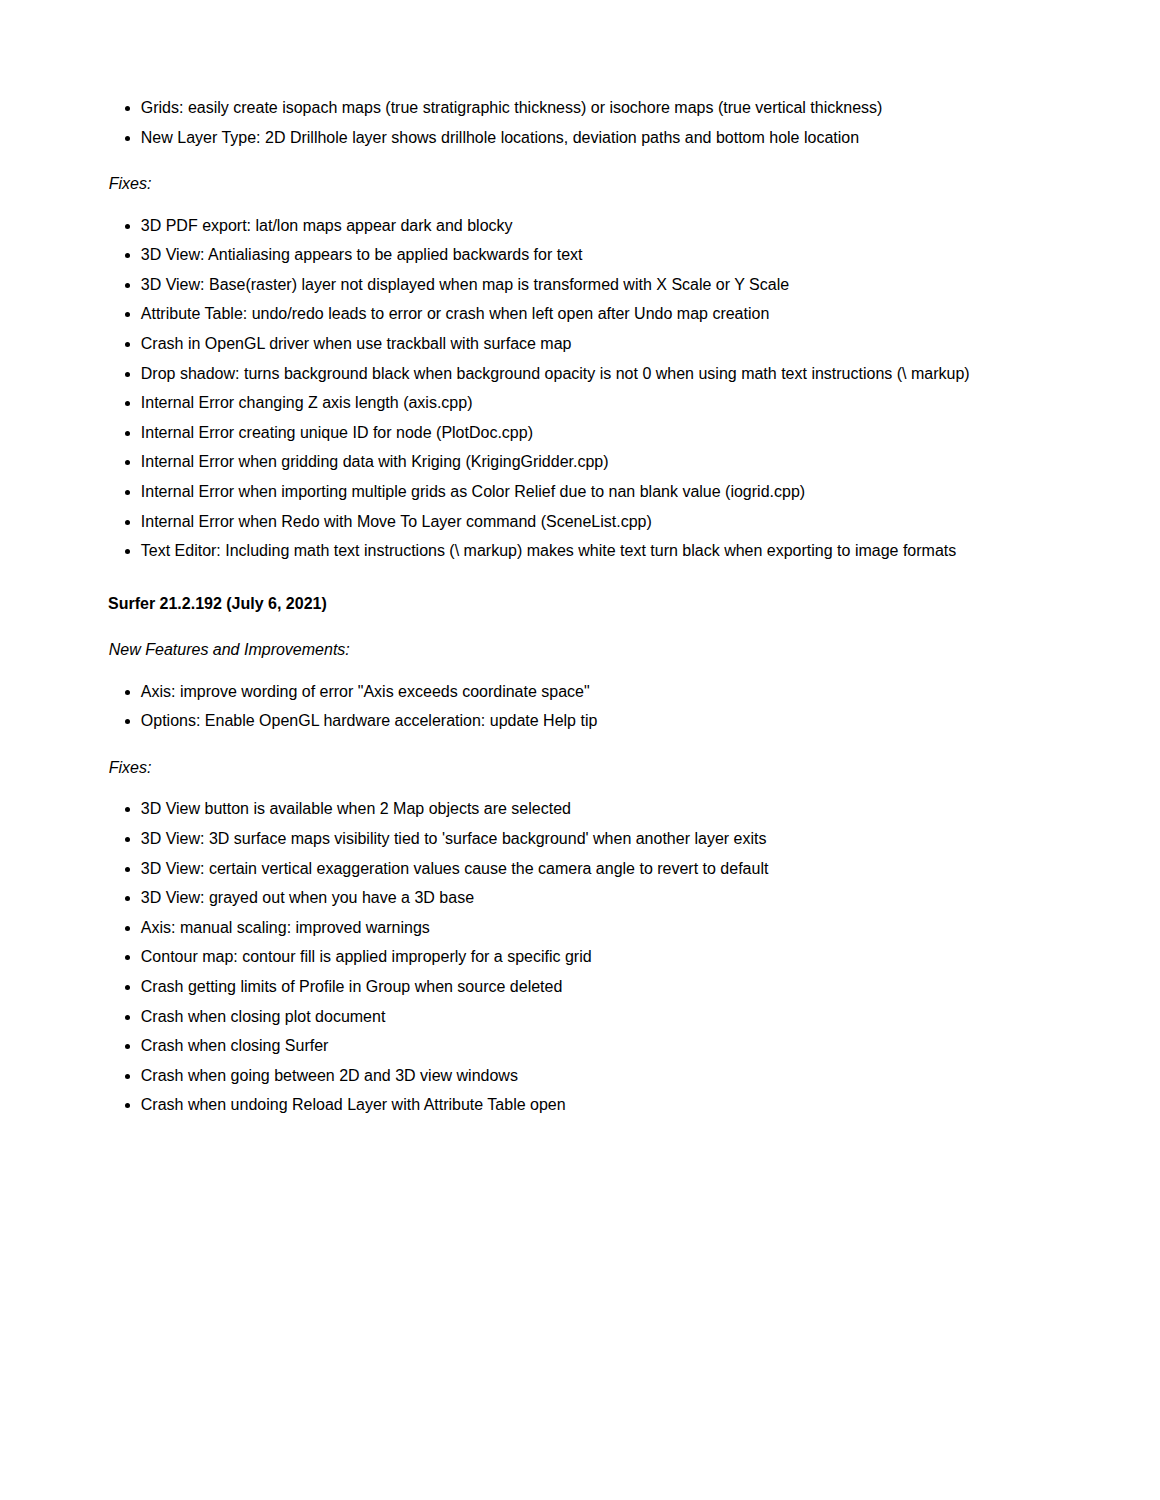Grids: easily create isopach maps (true stratigraphic thickness) or isochore maps (true vertical thickness)
New Layer Type: 2D Drillhole layer shows drillhole locations, deviation paths and bottom hole location
Fixes:
3D PDF export: lat/lon maps appear dark and blocky
3D View: Antialiasing appears to be applied backwards for text
3D View: Base(raster) layer not displayed when map is transformed with X Scale or Y Scale
Attribute Table: undo/redo leads to error or crash when left open after Undo map creation
Crash in OpenGL driver when use trackball with surface map
Drop shadow: turns background black when background opacity is not 0 when using math text instructions (\ markup)
Internal Error changing Z axis length (axis.cpp)
Internal Error creating unique ID for node (PlotDoc.cpp)
Internal Error when gridding data with Kriging (KrigingGridder.cpp)
Internal Error when importing multiple grids as Color Relief due to nan blank value (iogrid.cpp)
Internal Error when Redo with Move To Layer command (SceneList.cpp)
Text Editor: Including math text instructions (\ markup) makes white text turn black when exporting to image formats
Surfer 21.2.192 (July 6, 2021)
New Features and Improvements:
Axis: improve wording of error "Axis exceeds coordinate space"
Options: Enable OpenGL hardware acceleration: update Help tip
Fixes:
3D View button is available when 2 Map objects are selected
3D View: 3D surface maps visibility tied to 'surface background' when another layer exits
3D View: certain vertical exaggeration values cause the camera angle to revert to default
3D View: grayed out when you have a 3D base
Axis: manual scaling: improved warnings
Contour map: contour fill is applied improperly for a specific grid
Crash getting limits of Profile in Group when source deleted
Crash when closing plot document
Crash when closing Surfer
Crash when going between 2D and 3D view windows
Crash when undoing Reload Layer with Attribute Table open